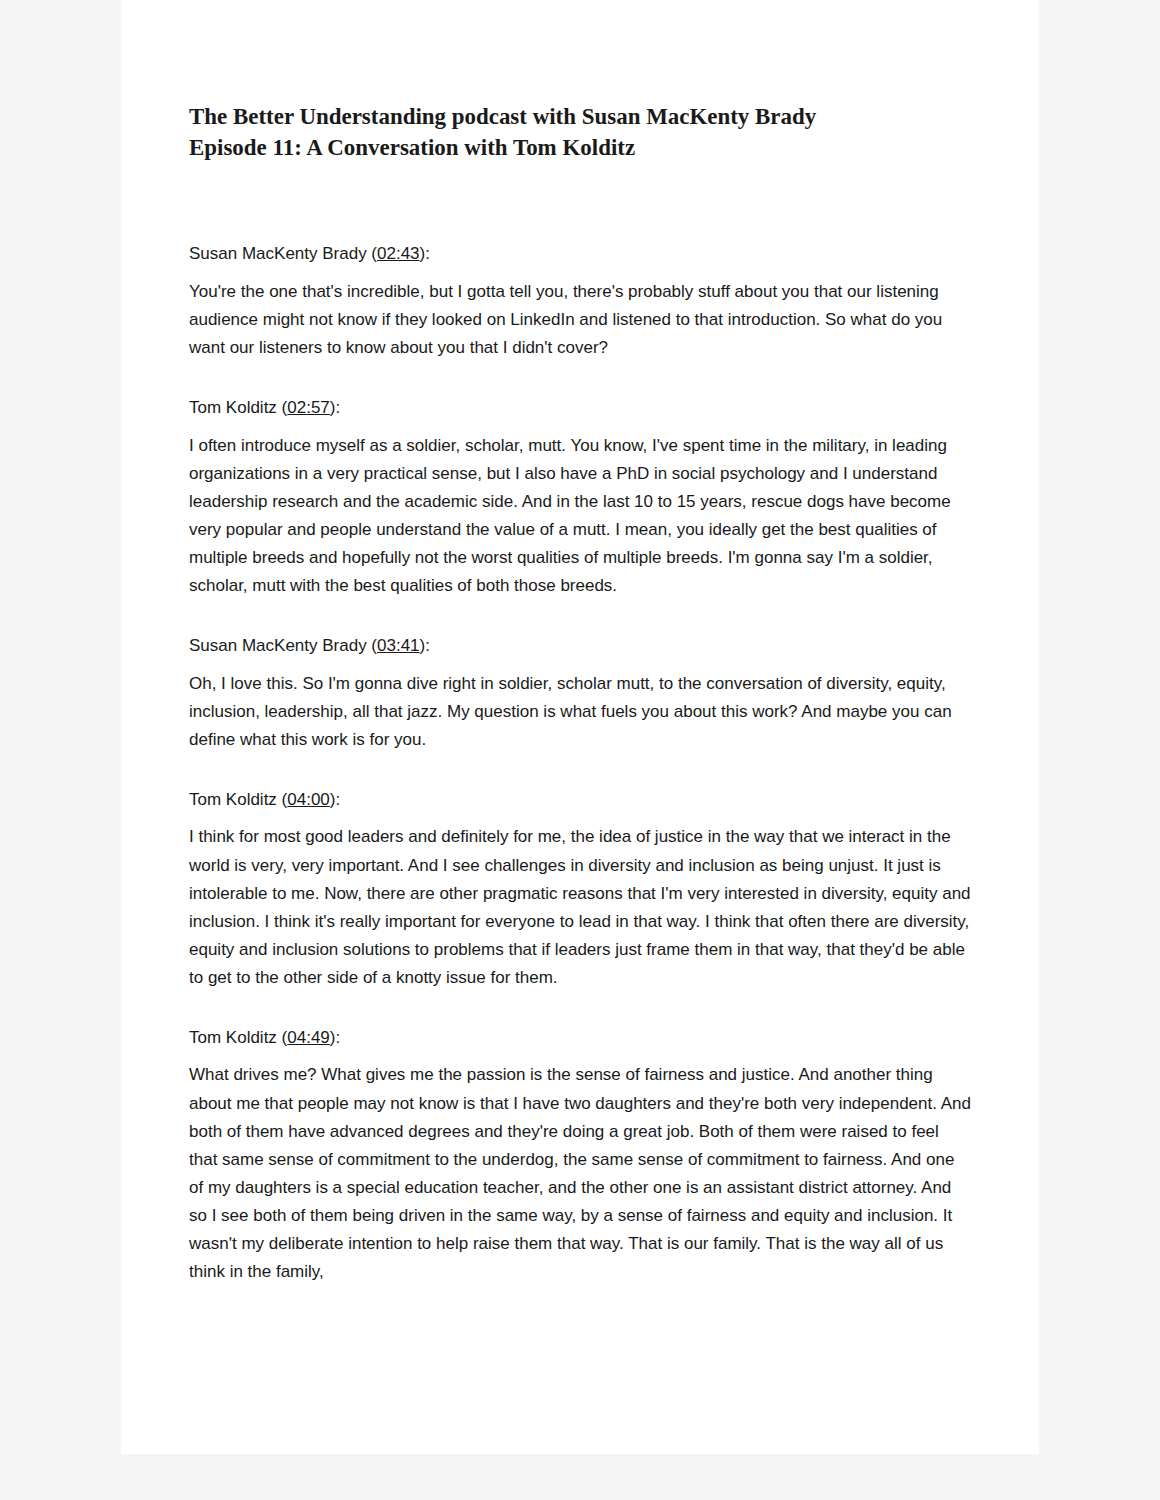The Better Understanding podcast with Susan MacKenty Brady
Episode 11: A Conversation with Tom Kolditz
Susan MacKenty Brady (02:43):
You're the one that's incredible, but I gotta tell you, there's probably stuff about you that our listening audience might not know if they looked on LinkedIn and listened to that introduction. So what do you want our listeners to know about you that I didn't cover?
Tom Kolditz (02:57):
I often introduce myself as a soldier, scholar, mutt. You know, I've spent time in the military, in leading organizations in a very practical sense, but I also have a PhD in social psychology and I understand leadership research and the academic side. And in the last 10 to 15 years, rescue dogs have become very popular and people understand the value of a mutt. I mean, you ideally get the best qualities of multiple breeds and hopefully not the worst qualities of multiple breeds. I'm gonna say I'm a soldier, scholar, mutt with the best qualities of both those breeds.
Susan MacKenty Brady (03:41):
Oh, I love this. So I'm gonna dive right in soldier, scholar mutt, to the conversation of diversity, equity, inclusion, leadership, all that jazz. My question is what fuels you about this work? And maybe you can define what this work is for you.
Tom Kolditz (04:00):
I think for most good leaders and definitely for me, the idea of justice in the way that we interact in the world is very, very important. And I see challenges in diversity and inclusion as being unjust. It just is intolerable to me. Now, there are other pragmatic reasons that I'm very interested in diversity, equity and inclusion. I think it's really important for everyone to lead in that way. I think that often there are diversity, equity and inclusion solutions to problems that if leaders just frame them in that way, that they'd be able to get to the other side of a knotty issue for them.
Tom Kolditz (04:49):
What drives me? What gives me the passion is the sense of fairness and justice. And another thing about me that people may not know is that I have two daughters and they're both very independent. And both of them have advanced degrees and they're doing a great job. Both of them were raised to feel that same sense of commitment to the underdog, the same sense of commitment to fairness. And one of my daughters is a special education teacher, and the other one is an assistant district attorney. And so I see both of them being driven in the same way, by a sense of fairness and equity and inclusion. It wasn't my deliberate intention to help raise them that way. That is our family. That is the way all of us think in the family,